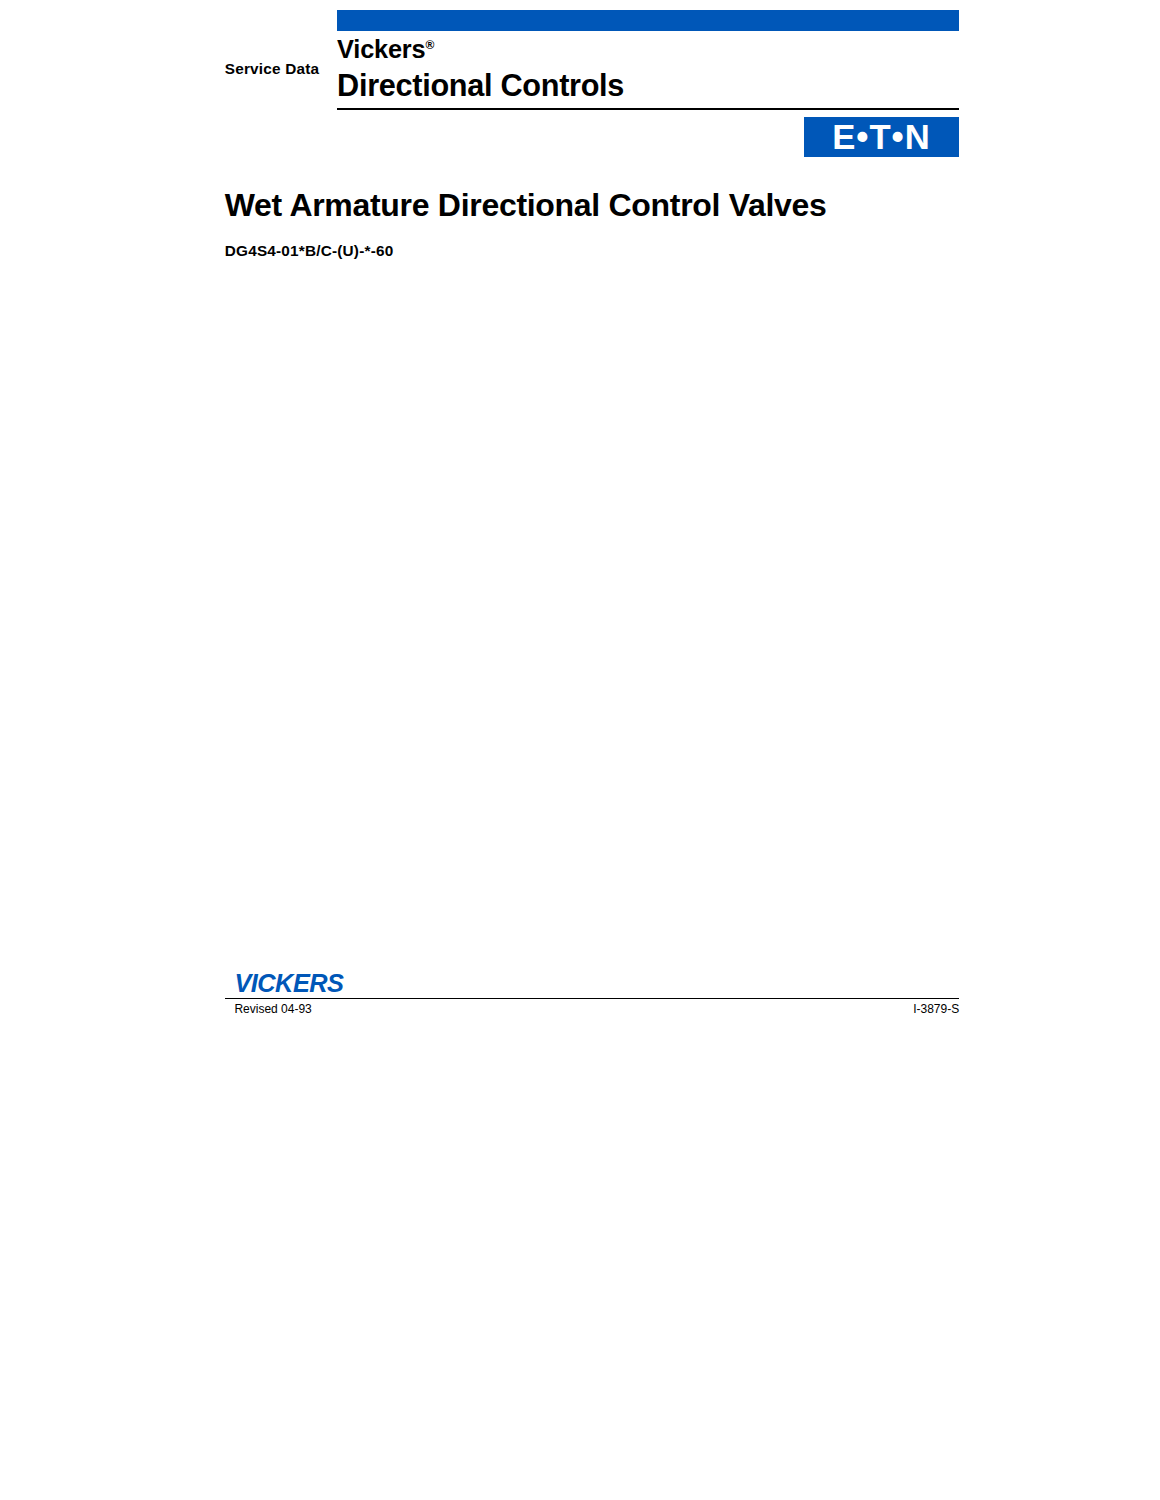Service Data
Vickers®
Directional Controls
E•T•N
Wet Armature Directional Control Valves
DG4S4-01*B/C-(U)-*-60
VICKERS
Revised 04-93
I-3879-S